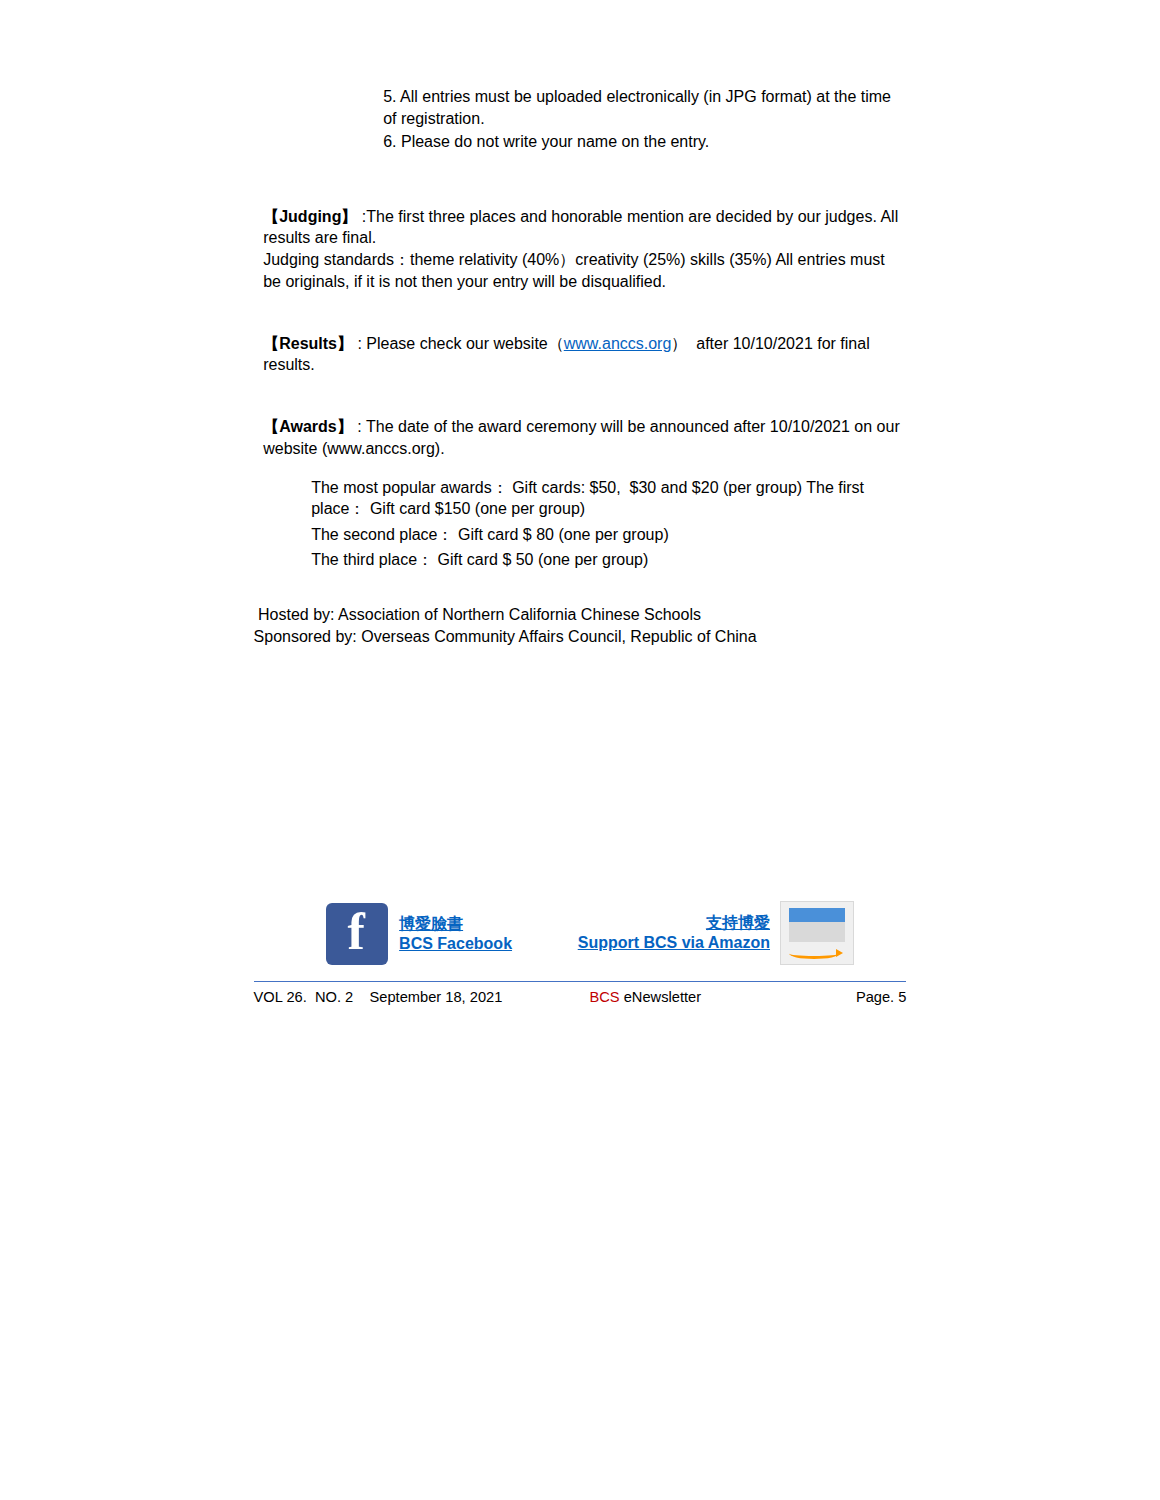5. All entries must be uploaded electronically (in JPG format) at the time of registration.
6. Please do not write your name on the entry.
【Judging】 :The first three places and honorable mention are decided by our judges. All results are final.
Judging standards：theme relativity (40%）creativity (25%) skills (35%) All entries must be originals, if it is not then your entry will be disqualified.
【Results】 : Please check our website（www.anccs.org） after 10/10/2021 for final results.
【Awards】 : The date of the award ceremony will be announced after 10/10/2021 on our website (www.anccs.org).
The most popular awards： Gift cards: $50, $30 and $20 (per group) The first place： Gift card $150 (one per group)
The second place： Gift card $ 80 (one per group)
The third place： Gift card $ 50 (one per group)
Hosted by: Association of Northern California Chinese Schools
Sponsored by: Overseas Community Affairs Council, Republic of China
博愛臉書 BCS Facebook
支持博愛 Support BCS via Amazon
VOL 26. NO. 2 September 18, 2021
BCS eNewsletter
Page. 5